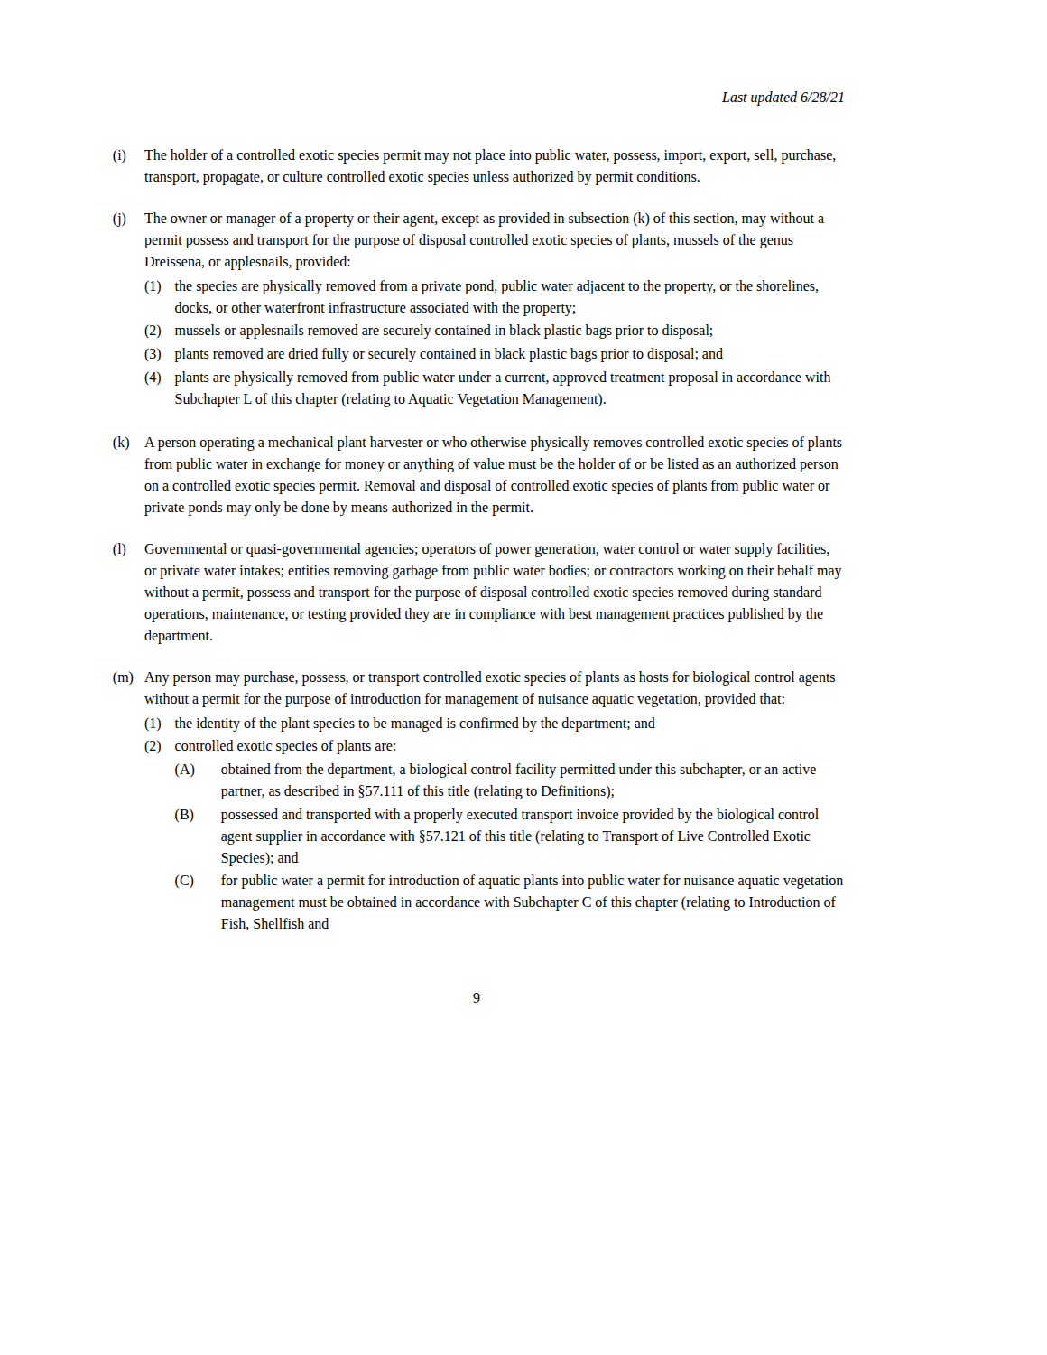Last updated 6/28/21
(i)
The holder of a controlled exotic species permit may not place into public water, possess, import, export, sell, purchase, transport, propagate, or culture controlled exotic species unless authorized by permit conditions.
(j)
The owner or manager of a property or their agent, except as provided in subsection (k) of this section, may without a permit possess and transport for the purpose of disposal controlled exotic species of plants, mussels of the genus Dreissena, or applesnails, provided:
(1)
the species are physically removed from a private pond, public water adjacent to the property, or the shorelines, docks, or other waterfront infrastructure associated with the property;
(2)
mussels or applesnails removed are securely contained in black plastic bags prior to disposal;
(3)
plants removed are dried fully or securely contained in black plastic bags prior to disposal; and
(4)
plants are physically removed from public water under a current, approved treatment proposal in accordance with Subchapter L of this chapter (relating to Aquatic Vegetation Management).
(k)
A person operating a mechanical plant harvester or who otherwise physically removes controlled exotic species of plants from public water in exchange for money or anything of value must be the holder of or be listed as an authorized person on a controlled exotic species permit. Removal and disposal of controlled exotic species of plants from public water or private ponds may only be done by means authorized in the permit.
(l)
Governmental or quasi-governmental agencies; operators of power generation, water control or water supply facilities, or private water intakes; entities removing garbage from public water bodies; or contractors working on their behalf may without a permit, possess and transport for the purpose of disposal controlled exotic species removed during standard operations, maintenance, or testing provided they are in compliance with best management practices published by the department.
(m)
Any person may purchase, possess, or transport controlled exotic species of plants as hosts for biological control agents without a permit for the purpose of introduction for management of nuisance aquatic vegetation, provided that:
(1)
the identity of the plant species to be managed is confirmed by the department; and
(2)
controlled exotic species of plants are:
(A)
obtained from the department, a biological control facility permitted under this subchapter, or an active partner, as described in §57.111 of this title (relating to Definitions);
(B)
possessed and transported with a properly executed transport invoice provided by the biological control agent supplier in accordance with §57.121 of this title (relating to Transport of Live Controlled Exotic Species); and
(C)
for public water a permit for introduction of aquatic plants into public water for nuisance aquatic vegetation management must be obtained in accordance with Subchapter C of this chapter (relating to Introduction of Fish, Shellfish and
9